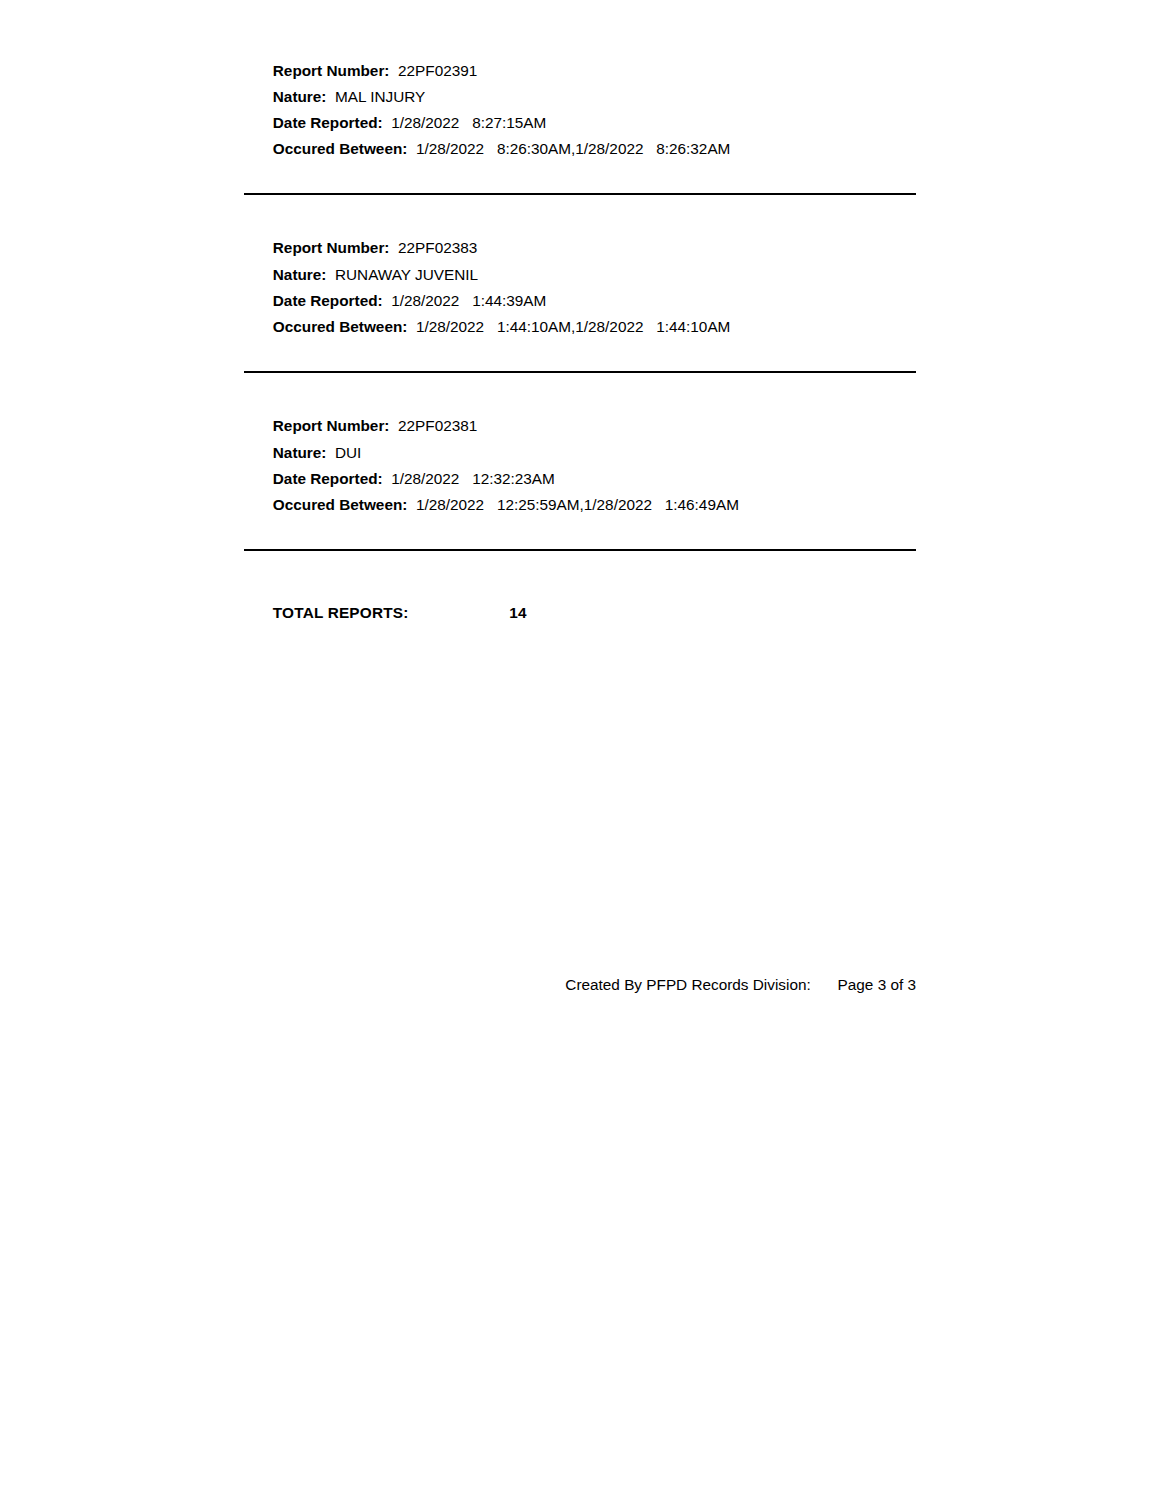Report Number: 22PF02391
Nature: MAL INJURY
Date Reported: 1/28/2022 8:27:15AM
Occured Between: 1/28/2022 8:26:30AM,1/28/2022 8:26:32AM
Report Number: 22PF02383
Nature: RUNAWAY JUVENIL
Date Reported: 1/28/2022 1:44:39AM
Occured Between: 1/28/2022 1:44:10AM,1/28/2022 1:44:10AM
Report Number: 22PF02381
Nature: DUI
Date Reported: 1/28/2022 12:32:23AM
Occured Between: 1/28/2022 12:25:59AM,1/28/2022 1:46:49AM
TOTAL REPORTS:14
Created By PFPD Records Division:Page 3 of 3